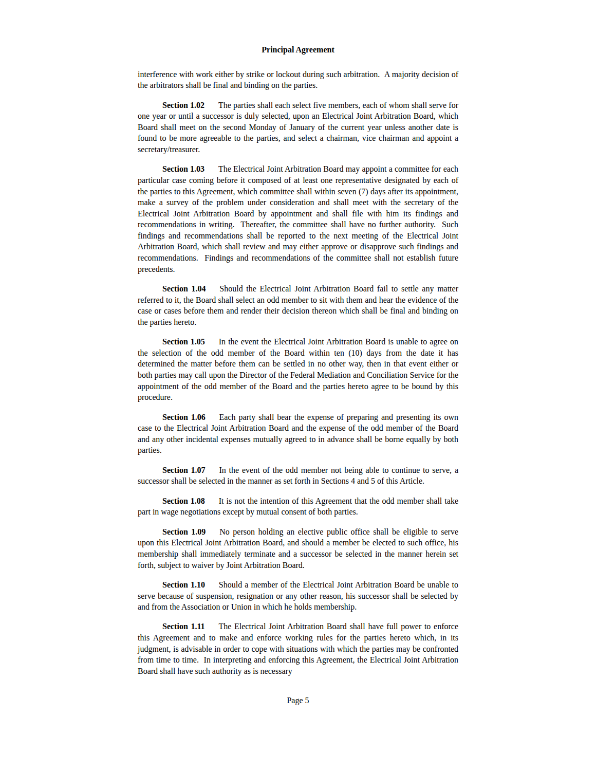Principal Agreement
interference with work either by strike or lockout during such arbitration. A majority decision of the arbitrators shall be final and binding on the parties.
Section 1.02 The parties shall each select five members, each of whom shall serve for one year or until a successor is duly selected, upon an Electrical Joint Arbitration Board, which Board shall meet on the second Monday of January of the current year unless another date is found to be more agreeable to the parties, and select a chairman, vice chairman and appoint a secretary/treasurer.
Section 1.03 The Electrical Joint Arbitration Board may appoint a committee for each particular case coming before it composed of at least one representative designated by each of the parties to this Agreement, which committee shall within seven (7) days after its appointment, make a survey of the problem under consideration and shall meet with the secretary of the Electrical Joint Arbitration Board by appointment and shall file with him its findings and recommendations in writing. Thereafter, the committee shall have no further authority. Such findings and recommendations shall be reported to the next meeting of the Electrical Joint Arbitration Board, which shall review and may either approve or disapprove such findings and recommendations. Findings and recommendations of the committee shall not establish future precedents.
Section 1.04 Should the Electrical Joint Arbitration Board fail to settle any matter referred to it, the Board shall select an odd member to sit with them and hear the evidence of the case or cases before them and render their decision thereon which shall be final and binding on the parties hereto.
Section 1.05 In the event the Electrical Joint Arbitration Board is unable to agree on the selection of the odd member of the Board within ten (10) days from the date it has determined the matter before them can be settled in no other way, then in that event either or both parties may call upon the Director of the Federal Mediation and Conciliation Service for the appointment of the odd member of the Board and the parties hereto agree to be bound by this procedure.
Section 1.06 Each party shall bear the expense of preparing and presenting its own case to the Electrical Joint Arbitration Board and the expense of the odd member of the Board and any other incidental expenses mutually agreed to in advance shall be borne equally by both parties.
Section 1.07 In the event of the odd member not being able to continue to serve, a successor shall be selected in the manner as set forth in Sections 4 and 5 of this Article.
Section 1.08 It is not the intention of this Agreement that the odd member shall take part in wage negotiations except by mutual consent of both parties.
Section 1.09 No person holding an elective public office shall be eligible to serve upon this Electrical Joint Arbitration Board, and should a member be elected to such office, his membership shall immediately terminate and a successor be selected in the manner herein set forth, subject to waiver by Joint Arbitration Board.
Section 1.10 Should a member of the Electrical Joint Arbitration Board be unable to serve because of suspension, resignation or any other reason, his successor shall be selected by and from the Association or Union in which he holds membership.
Section 1.11 The Electrical Joint Arbitration Board shall have full power to enforce this Agreement and to make and enforce working rules for the parties hereto which, in its judgment, is advisable in order to cope with situations with which the parties may be confronted from time to time. In interpreting and enforcing this Agreement, the Electrical Joint Arbitration Board shall have such authority as is necessary
Page 5